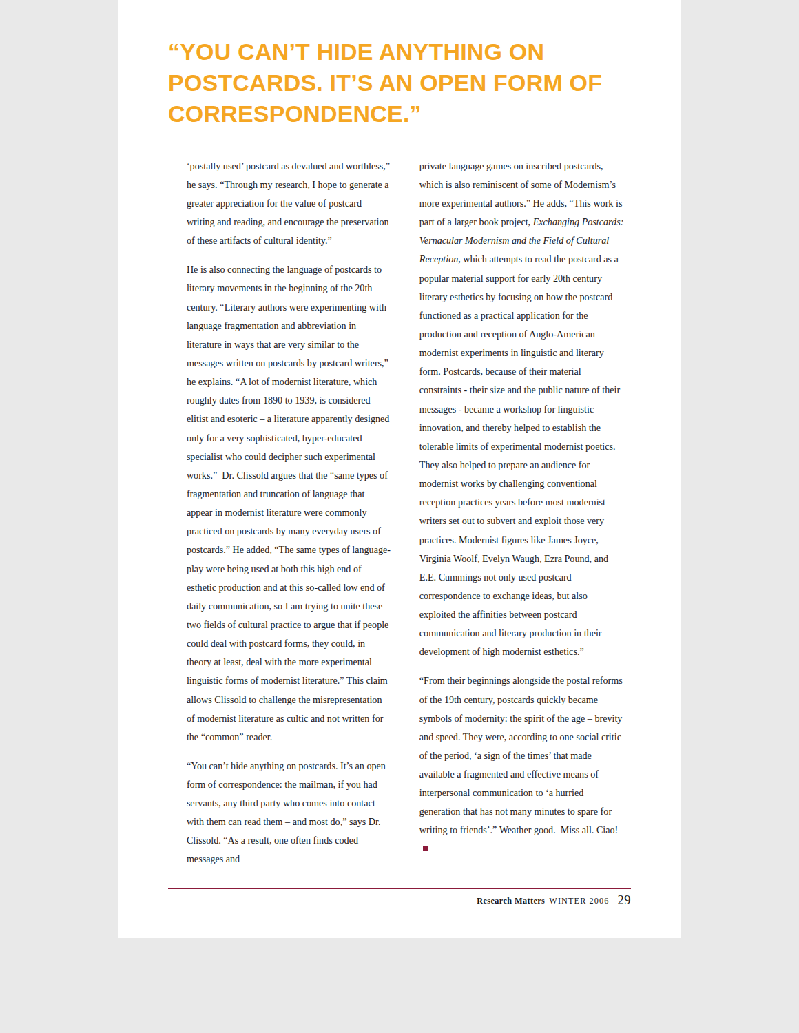“You can’t hide anything on postcards. It’s an open form of correspondence.”
‘postally used’ postcard as devalued and worthless,” he says. “Through my research, I hope to generate a greater appreciation for the value of postcard writing and reading, and encourage the preservation of these artifacts of cultural identity.”
He is also connecting the language of postcards to literary movements in the beginning of the 20th century. “Literary authors were experimenting with language fragmentation and abbreviation in literature in ways that are very similar to the messages written on postcards by postcard writers,” he explains. “A lot of modernist literature, which roughly dates from 1890 to 1939, is considered elitist and esoteric – a literature apparently designed only for a very sophisticated, hyper-educated specialist who could decipher such experimental works.” Dr. Clissold argues that the “same types of fragmentation and truncation of language that appear in modernist literature were commonly practiced on postcards by many everyday users of postcards.” He added, “The same types of language-play were being used at both this high end of esthetic production and at this so-called low end of daily communication, so I am trying to unite these two fields of cultural practice to argue that if people could deal with postcard forms, they could, in theory at least, deal with the more experimental linguistic forms of modernist literature.” This claim allows Clissold to challenge the misrepresentation of modernist literature as cultic and not written for the “common” reader.
“You can’t hide anything on postcards. It’s an open form of correspondence: the mailman, if you had servants, any third party who comes into contact with them can read them – and most do,” says Dr. Clissold. “As a result, one often finds coded messages and
private language games on inscribed postcards, which is also reminiscent of some of Modernism’s more experimental authors.” He adds, “This work is part of a larger book project, Exchanging Postcards: Vernacular Modernism and the Field of Cultural Reception, which attempts to read the postcard as a popular material support for early 20th century literary esthetics by focusing on how the postcard functioned as a practical application for the production and reception of Anglo-American modernist experiments in linguistic and literary form. Postcards, because of their material constraints - their size and the public nature of their messages - became a workshop for linguistic innovation, and thereby helped to establish the tolerable limits of experimental modernist poetics. They also helped to prepare an audience for modernist works by challenging conventional reception practices years before most modernist writers set out to subvert and exploit those very practices. Modernist figures like James Joyce, Virginia Woolf, Evelyn Waugh, Ezra Pound, and E.E. Cummings not only used postcard correspondence to exchange ideas, but also exploited the affinities between postcard communication and literary production in their development of high modernist esthetics.”
“From their beginnings alongside the postal reforms of the 19th century, postcards quickly became symbols of modernity: the spirit of the age – brevity and speed. They were, according to one social critic of the period, ‘a sign of the times’ that made available a fragmented and effective means of interpersonal communication to ‘a hurried generation that has not many minutes to spare for writing to friends’.” Weather good. Miss all. Ciao!
Research Matters WINTER 200629